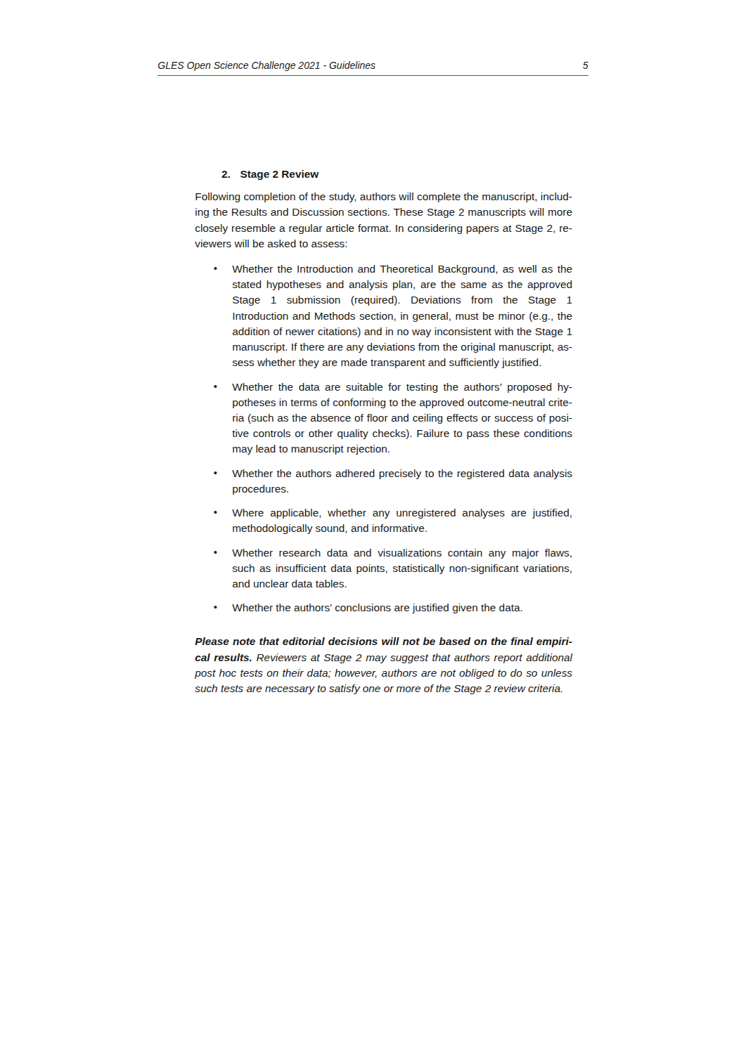GLES Open Science Challenge 2021 - Guidelines 5
2. Stage 2 Review
Following completion of the study, authors will complete the manuscript, including the Results and Discussion sections. These Stage 2 manuscripts will more closely resemble a regular article format. In considering papers at Stage 2, reviewers will be asked to assess:
Whether the Introduction and Theoretical Background, as well as the stated hypotheses and analysis plan, are the same as the approved Stage 1 submission (required). Deviations from the Stage 1 Introduction and Methods section, in general, must be minor (e.g., the addition of newer citations) and in no way inconsistent with the Stage 1 manuscript. If there are any deviations from the original manuscript, assess whether they are made transparent and sufficiently justified.
Whether the data are suitable for testing the authors’ proposed hypotheses in terms of conforming to the approved outcome-neutral criteria (such as the absence of floor and ceiling effects or success of positive controls or other quality checks). Failure to pass these conditions may lead to manuscript rejection.
Whether the authors adhered precisely to the registered data analysis procedures.
Where applicable, whether any unregistered analyses are justified, methodologically sound, and informative.
Whether research data and visualizations contain any major flaws, such as insufficient data points, statistically non-significant variations, and unclear data tables.
Whether the authors’ conclusions are justified given the data.
Please note that editorial decisions will not be based on the final empirical results. Reviewers at Stage 2 may suggest that authors report additional post hoc tests on their data; however, authors are not obliged to do so unless such tests are necessary to satisfy one or more of the Stage 2 review criteria.